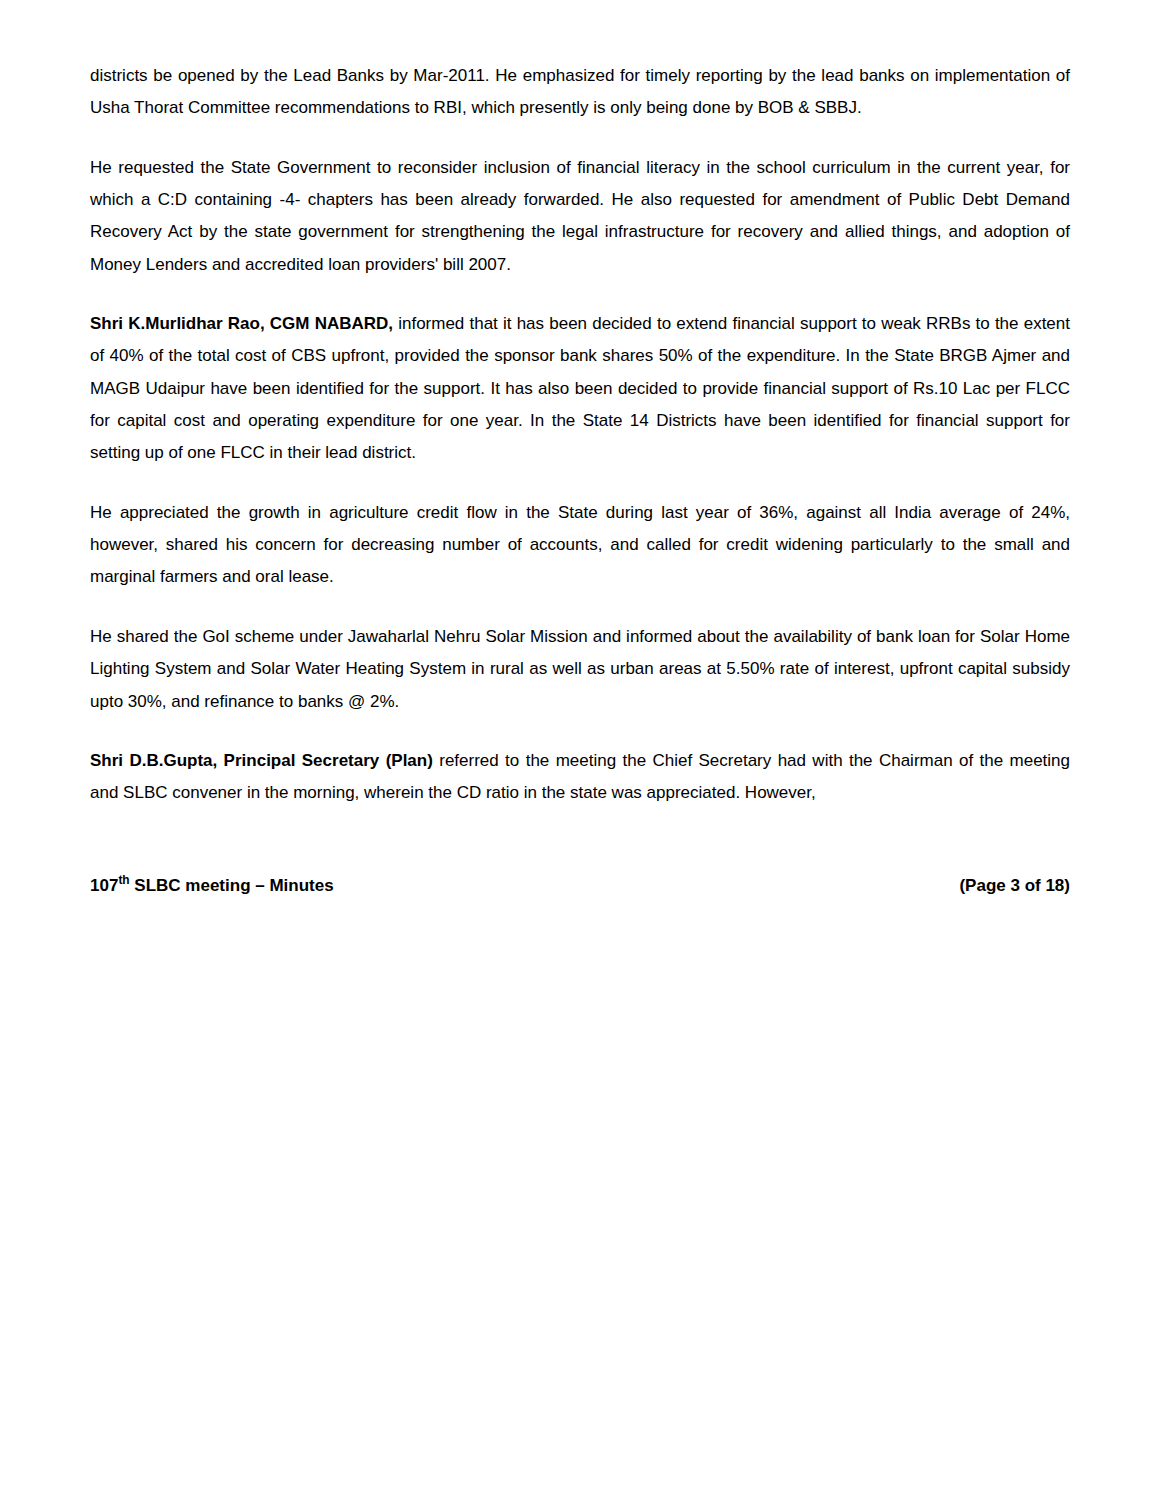districts be opened by the Lead Banks by Mar-2011. He emphasized for timely reporting by the lead banks on implementation of Usha Thorat Committee recommendations to RBI, which presently is only being done by BOB & SBBJ.
He requested the State Government to reconsider inclusion of financial literacy in the school curriculum in the current year, for which a C:D containing -4- chapters has been already forwarded. He also requested for amendment of Public Debt Demand Recovery Act by the state government for strengthening the legal infrastructure for recovery and allied things, and adoption of Money Lenders and accredited loan providers' bill 2007.
Shri K.Murlidhar Rao, CGM NABARD, informed that it has been decided to extend financial support to weak RRBs to the extent of 40% of the total cost of CBS upfront, provided the sponsor bank shares 50% of the expenditure. In the State BRGB Ajmer and MAGB Udaipur have been identified for the support. It has also been decided to provide financial support of Rs.10 Lac per FLCC for capital cost and operating expenditure for one year. In the State 14 Districts have been identified for financial support for setting up of one FLCC in their lead district.
He appreciated the growth in agriculture credit flow in the State during last year of 36%, against all India average of 24%, however, shared his concern for decreasing number of accounts, and called for credit widening particularly to the small and marginal farmers and oral lease.
He shared the GoI scheme under Jawaharlal Nehru Solar Mission and informed about the availability of bank loan for Solar Home Lighting System and Solar Water Heating System in rural as well as urban areas at 5.50% rate of interest, upfront capital subsidy upto 30%, and refinance to banks @ 2%.
Shri D.B.Gupta, Principal Secretary (Plan) referred to the meeting the Chief Secretary had with the Chairman of the meeting and SLBC convener in the morning, wherein the CD ratio in the state was appreciated. However,
107th SLBC meeting – Minutes
(Page 3 of 18)